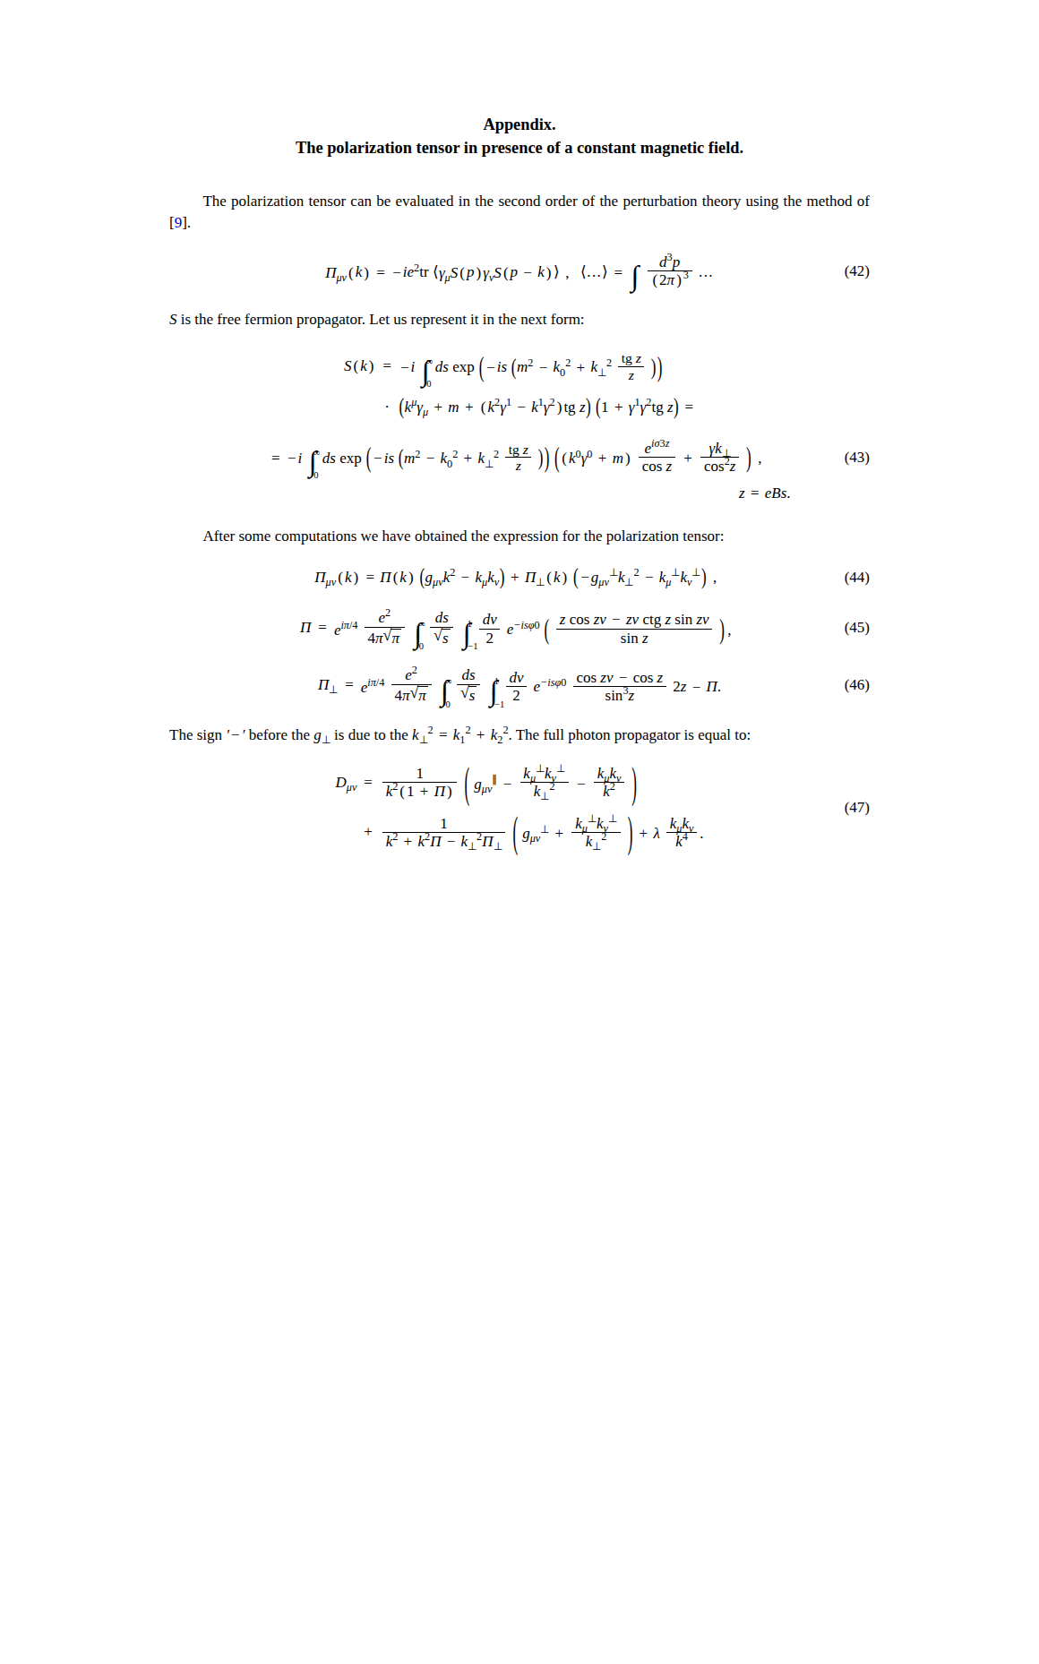Appendix.
The polarization tensor in presence of a constant magnetic field.
The polarization tensor can be evaluated in the second order of the perturbation theory using the method of [9].
Πμν(k) = −ie2tr ⟨γμS(p) γνS(p − k)⟩ , ⟨...⟩ = ∫ d3p(2π)3 ...
(42)
S is the free fermion propagator. Let us represent it in the next form:
S(k)
=
−i ∫∞0 ds exp (−is (m2 − k02 + k⊥2 tg z z ))
·
(kμγμ + m + (k2γ1 − k1γ2) tg z) (1 + γ1γ2tg z) =
= −i ∫∞0 ds exp (−is (m2 − k02 + k⊥2 tg z z )) ((k0γ0 + m) eiσ3z cos z + γk⊥cos2z ) ,
(43)
z = eBs.
After some computations we have obtained the expression for the polarization tensor:
Πμν(k) = Π(k) (gμνk2 − kμkν) + Π⊥(k) (−gμν⊥k⊥2 − kμ⊥kν⊥) ,
(44)
Π
=
eiπ/4 e24ππ ∫∞0 ds s ∫1−1 dv 2 e−isφ0 ( z cos zv − zv ctg z sin zv sin z ),
(45)
Π⊥
=
eiπ/4 e24ππ ∫∞0 ds s ∫1−1 dv 2 e−isφ0 cos zv − cos z sin3z 2z − Π.
(46)
The sign ′−′ before the g⊥ is due to the k⊥2 = k12 + k22. The full photon propagator is equal to:
Dμν
=
1 k2(1 + Π) ( gμν∥ − kμ⊥kν⊥k⊥2 − kμkν k2 )
+
1 k2 + k2Π − k⊥2Π⊥ ( gμν⊥ + kμ⊥kν⊥k⊥2 ) + λ kμkν k4.
(47)
10